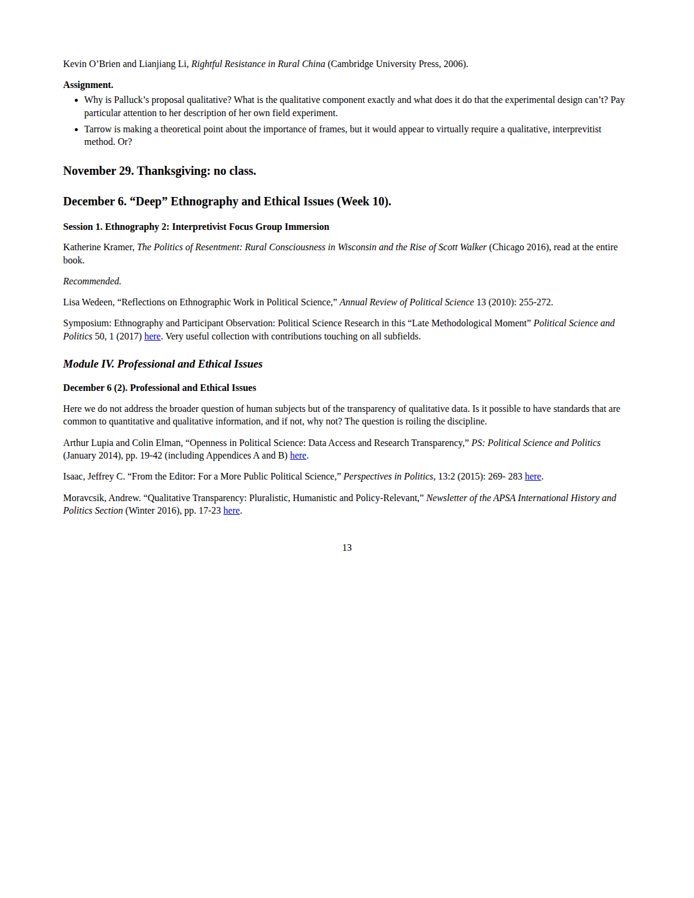Kevin O’Brien and Lianjiang Li, Rightful Resistance in Rural China (Cambridge University Press, 2006).
Assignment.
Why is Palluck’s proposal qualitative? What is the qualitative component exactly and what does it do that the experimental design can’t? Pay particular attention to her description of her own field experiment.
Tarrow is making a theoretical point about the importance of frames, but it would appear to virtually require a qualitative, interprevitist method. Or?
November 29. Thanksgiving: no class.
December 6. “Deep” Ethnography and Ethical Issues (Week 10).
Session 1. Ethnography 2: Interpretivist Focus Group Immersion
Katherine Kramer, The Politics of Resentment: Rural Consciousness in Wisconsin and the Rise of Scott Walker (Chicago 2016), read at the entire book.
Recommended.
Lisa Wedeen, “Reflections on Ethnographic Work in Political Science,” Annual Review of Political Science 13 (2010): 255-272.
Symposium: Ethnography and Participant Observation: Political Science Research in this “Late Methodological Moment” Political Science and Politics 50, 1 (2017) here. Very useful collection with contributions touching on all subfields.
Module IV. Professional and Ethical Issues
December 6 (2). Professional and Ethical Issues
Here we do not address the broader question of human subjects but of the transparency of qualitative data. Is it possible to have standards that are common to quantitative and qualitative information, and if not, why not? The question is roiling the discipline.
Arthur Lupia and Colin Elman, “Openness in Political Science: Data Access and Research Transparency,” PS: Political Science and Politics (January 2014), pp. 19-42 (including Appendices A and B) here.
Isaac, Jeffrey C. “From the Editor: For a More Public Political Science,” Perspectives in Politics, 13:2 (2015): 269- 283 here.
Moravcsik, Andrew. “Qualitative Transparency: Pluralistic, Humanistic and Policy-Relevant,” Newsletter of the APSA International History and Politics Section (Winter 2016), pp. 17-23 here.
13